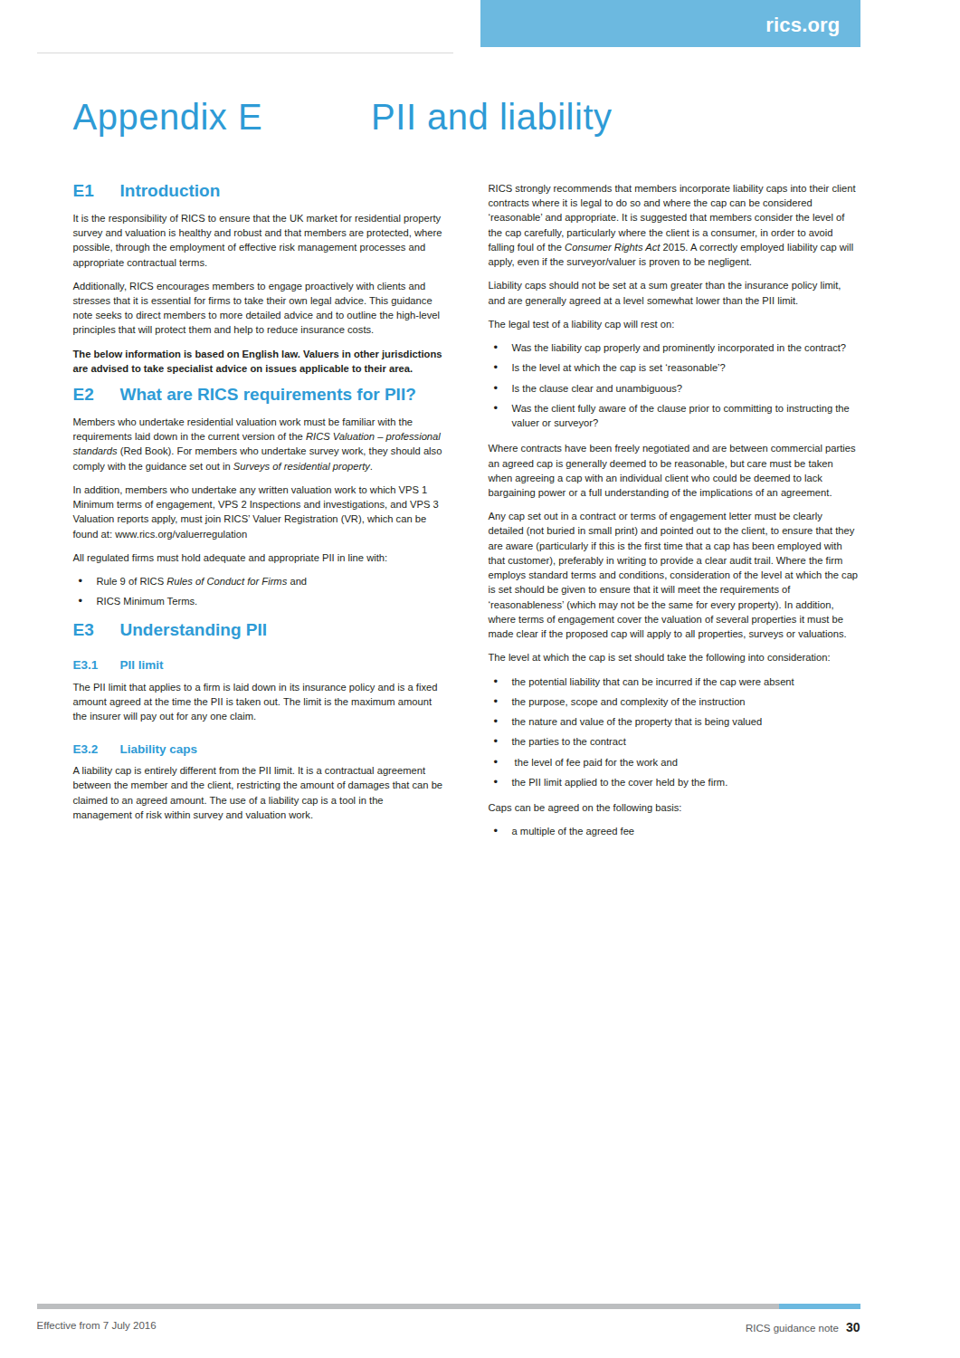rics.org
Appendix E PII and liability
E1 Introduction
It is the responsibility of RICS to ensure that the UK market for residential property survey and valuation is healthy and robust and that members are protected, where possible, through the employment of effective risk management processes and appropriate contractual terms.
Additionally, RICS encourages members to engage proactively with clients and stresses that it is essential for firms to take their own legal advice. This guidance note seeks to direct members to more detailed advice and to outline the high-level principles that will protect them and help to reduce insurance costs.
The below information is based on English law. Valuers in other jurisdictions are advised to take specialist advice on issues applicable to their area.
E2 What are RICS requirements for PII?
Members who undertake residential valuation work must be familiar with the requirements laid down in the current version of the RICS Valuation – professional standards (Red Book). For members who undertake survey work, they should also comply with the guidance set out in Surveys of residential property.
In addition, members who undertake any written valuation work to which VPS 1 Minimum terms of engagement, VPS 2 Inspections and investigations, and VPS 3 Valuation reports apply, must join RICS’ Valuer Registration (VR), which can be found at: www.rics.org/valuerregulation
All regulated firms must hold adequate and appropriate PII in line with:
Rule 9 of RICS Rules of Conduct for Firms and
RICS Minimum Terms.
E3 Understanding PII
E3.1 PII limit
The PII limit that applies to a firm is laid down in its insurance policy and is a fixed amount agreed at the time the PII is taken out. The limit is the maximum amount the insurer will pay out for any one claim.
E3.2 Liability caps
A liability cap is entirely different from the PII limit. It is a contractual agreement between the member and the client, restricting the amount of damages that can be claimed to an agreed amount. The use of a liability cap is a tool in the management of risk within survey and valuation work.
RICS strongly recommends that members incorporate liability caps into their client contracts where it is legal to do so and where the cap can be considered ‘reasonable’ and appropriate. It is suggested that members consider the level of the cap carefully, particularly where the client is a consumer, in order to avoid falling foul of the Consumer Rights Act 2015. A correctly employed liability cap will apply, even if the surveyor/valuer is proven to be negligent.
Liability caps should not be set at a sum greater than the insurance policy limit, and are generally agreed at a level somewhat lower than the PII limit.
The legal test of a liability cap will rest on:
Was the liability cap properly and prominently incorporated in the contract?
Is the level at which the cap is set ‘reasonable’?
Is the clause clear and unambiguous?
Was the client fully aware of the clause prior to committing to instructing the valuer or surveyor?
Where contracts have been freely negotiated and are between commercial parties an agreed cap is generally deemed to be reasonable, but care must be taken when agreeing a cap with an individual client who could be deemed to lack bargaining power or a full understanding of the implications of an agreement.
Any cap set out in a contract or terms of engagement letter must be clearly detailed (not buried in small print) and pointed out to the client, to ensure that they are aware (particularly if this is the first time that a cap has been employed with that customer), preferably in writing to provide a clear audit trail. Where the firm employs standard terms and conditions, consideration of the level at which the cap is set should be given to ensure that it will meet the requirements of ‘reasonableness’ (which may not be the same for every property). In addition, where terms of engagement cover the valuation of several properties it must be made clear if the proposed cap will apply to all properties, surveys or valuations.
The level at which the cap is set should take the following into consideration:
the potential liability that can be incurred if the cap were absent
the purpose, scope and complexity of the instruction
the nature and value of the property that is being valued
the parties to the contract
the level of fee paid for the work and
the PII limit applied to the cover held by the firm.
Caps can be agreed on the following basis:
a multiple of the agreed fee
Effective from 7 July 2016 RICS guidance note30